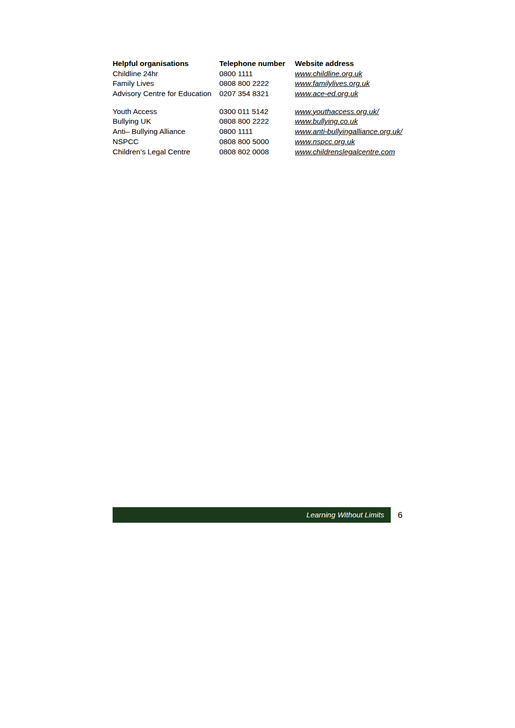| Helpful organisations | Telephone number | Website address |
| --- | --- | --- |
| Childline 24hr | 0800 1111 | www.childline.org.uk |
| Family Lives | 0808 800 2222 | www.familylives.org.uk |
| Advisory Centre for Education | 0207 354 8321 | www.ace-ed.org.uk |
| Youth Access | 0300 011 5142 | www.youthaccess.org.uk/ |
| Bullying UK | 0808 800 2222 | www.bullying.co.uk |
| Anti– Bullying Alliance | 0800 1111 | www.anti-bullyingalliance.org.uk/ |
| NSPCC | 0808 800 5000 | www.nspcc.org.uk |
| Children’s Legal Centre | 0808 802 0008 | www.childrenslegalcentre.com |
Learning Without Limits
6